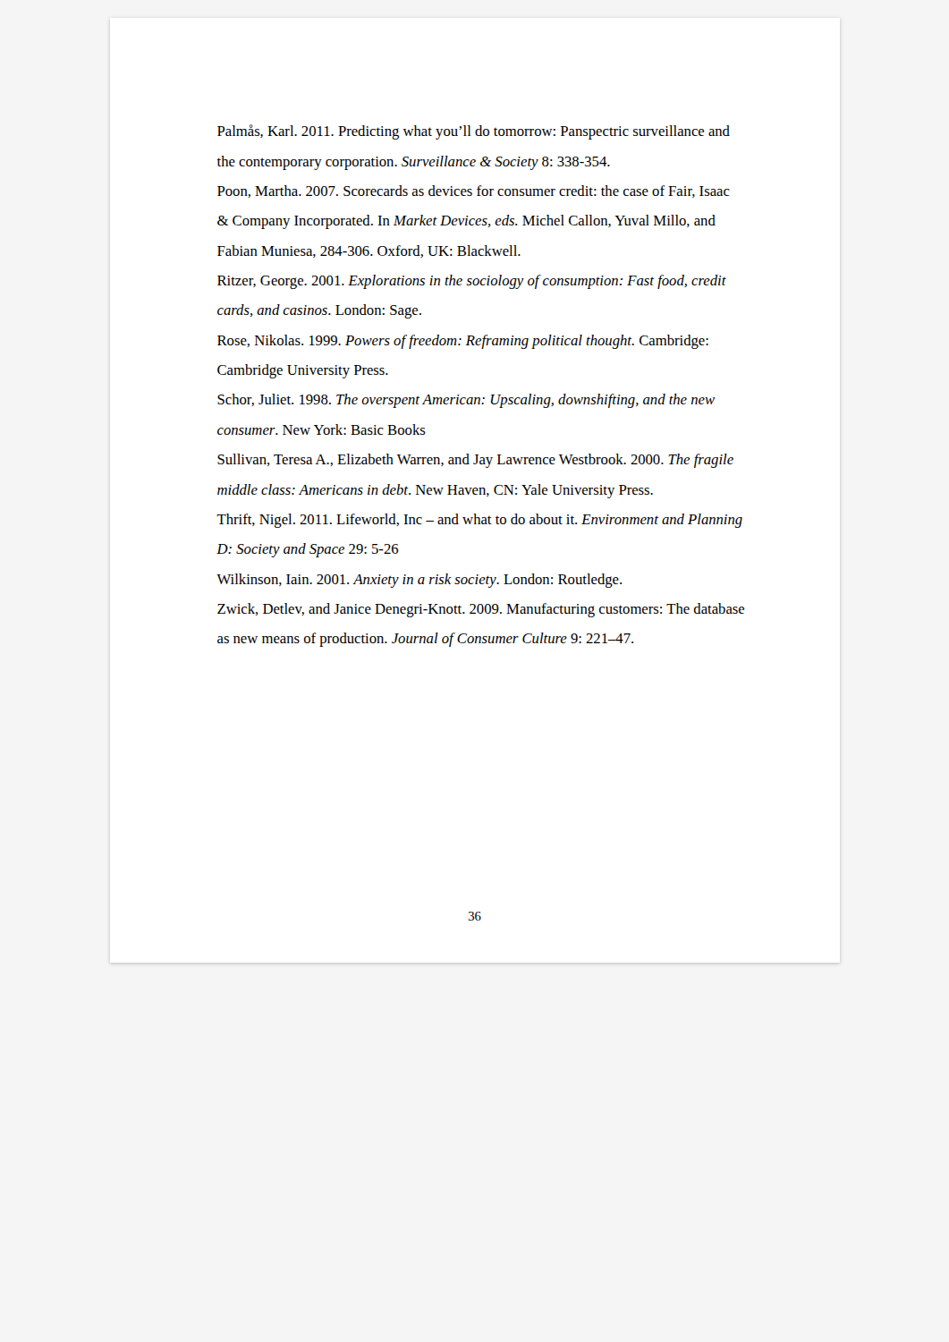Palmås, Karl. 2011. Predicting what you’ll do tomorrow: Panspectric surveillance and the contemporary corporation. Surveillance & Society 8: 338-354.
Poon, Martha. 2007. Scorecards as devices for consumer credit: the case of Fair, Isaac & Company Incorporated. In Market Devices, eds. Michel Callon, Yuval Millo, and Fabian Muniesa, 284-306. Oxford, UK: Blackwell.
Ritzer, George. 2001. Explorations in the sociology of consumption: Fast food, credit cards, and casinos. London: Sage.
Rose, Nikolas. 1999. Powers of freedom: Reframing political thought. Cambridge: Cambridge University Press.
Schor, Juliet. 1998. The overspent American: Upscaling, downshifting, and the new consumer. New York: Basic Books
Sullivan, Teresa A., Elizabeth Warren, and Jay Lawrence Westbrook. 2000. The fragile middle class: Americans in debt. New Haven, CN: Yale University Press.
Thrift, Nigel. 2011. Lifeworld, Inc – and what to do about it. Environment and Planning D: Society and Space 29: 5-26
Wilkinson, Iain. 2001. Anxiety in a risk society. London: Routledge.
Zwick, Detlev, and Janice Denegri-Knott. 2009. Manufacturing customers: The database as new means of production. Journal of Consumer Culture 9: 221–47.
36